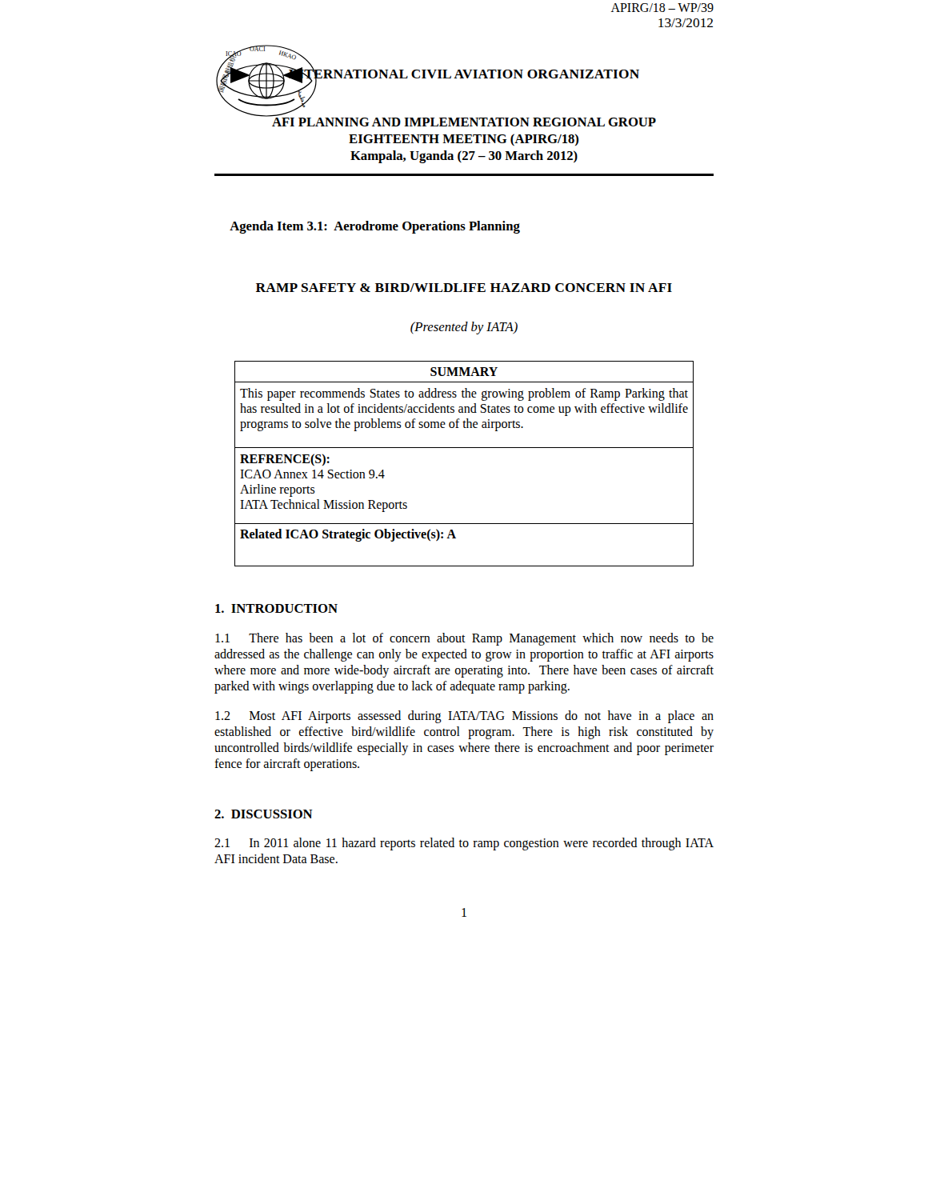APIRG/18 – WP/39
13/3/2012
ICAO OACI ИКАО 国际民航组织 منظمة
INTERNATIONAL CIVIL AVIATION ORGANIZATION
AFI PLANNING AND IMPLEMENTATION REGIONAL GROUP
EIGHTEENTH MEETING (APIRG/18)
Kampala, Uganda (27 – 30 March 2012)
Agenda Item 3.1: Aerodrome Operations Planning
RAMP SAFETY & BIRD/WILDLIFE HAZARD CONCERN IN AFI
(Presented by IATA)
| SUMMARY |
| This paper recommends States to address the growing problem of Ramp Parking that has resulted in a lot of incidents/accidents and States to come up with effective wildlife programs to solve the problems of some of the airports. |
| REFRENCE(S): ICAO Annex 14 Section 9.4 Airline reports IATA Technical Mission Reports |
| Related ICAO Strategic Objective(s): A |
1. INTRODUCTION
1.1 There has been a lot of concern about Ramp Management which now needs to be addressed as the challenge can only be expected to grow in proportion to traffic at AFI airports where more and more wide-body aircraft are operating into. There have been cases of aircraft parked with wings overlapping due to lack of adequate ramp parking.
1.2 Most AFI Airports assessed during IATA/TAG Missions do not have in a place an established or effective bird/wildlife control program. There is high risk constituted by uncontrolled birds/wildlife especially in cases where there is encroachment and poor perimeter fence for aircraft operations.
2. DISCUSSION
2.1 In 2011 alone 11 hazard reports related to ramp congestion were recorded through IATA AFI incident Data Base.
1